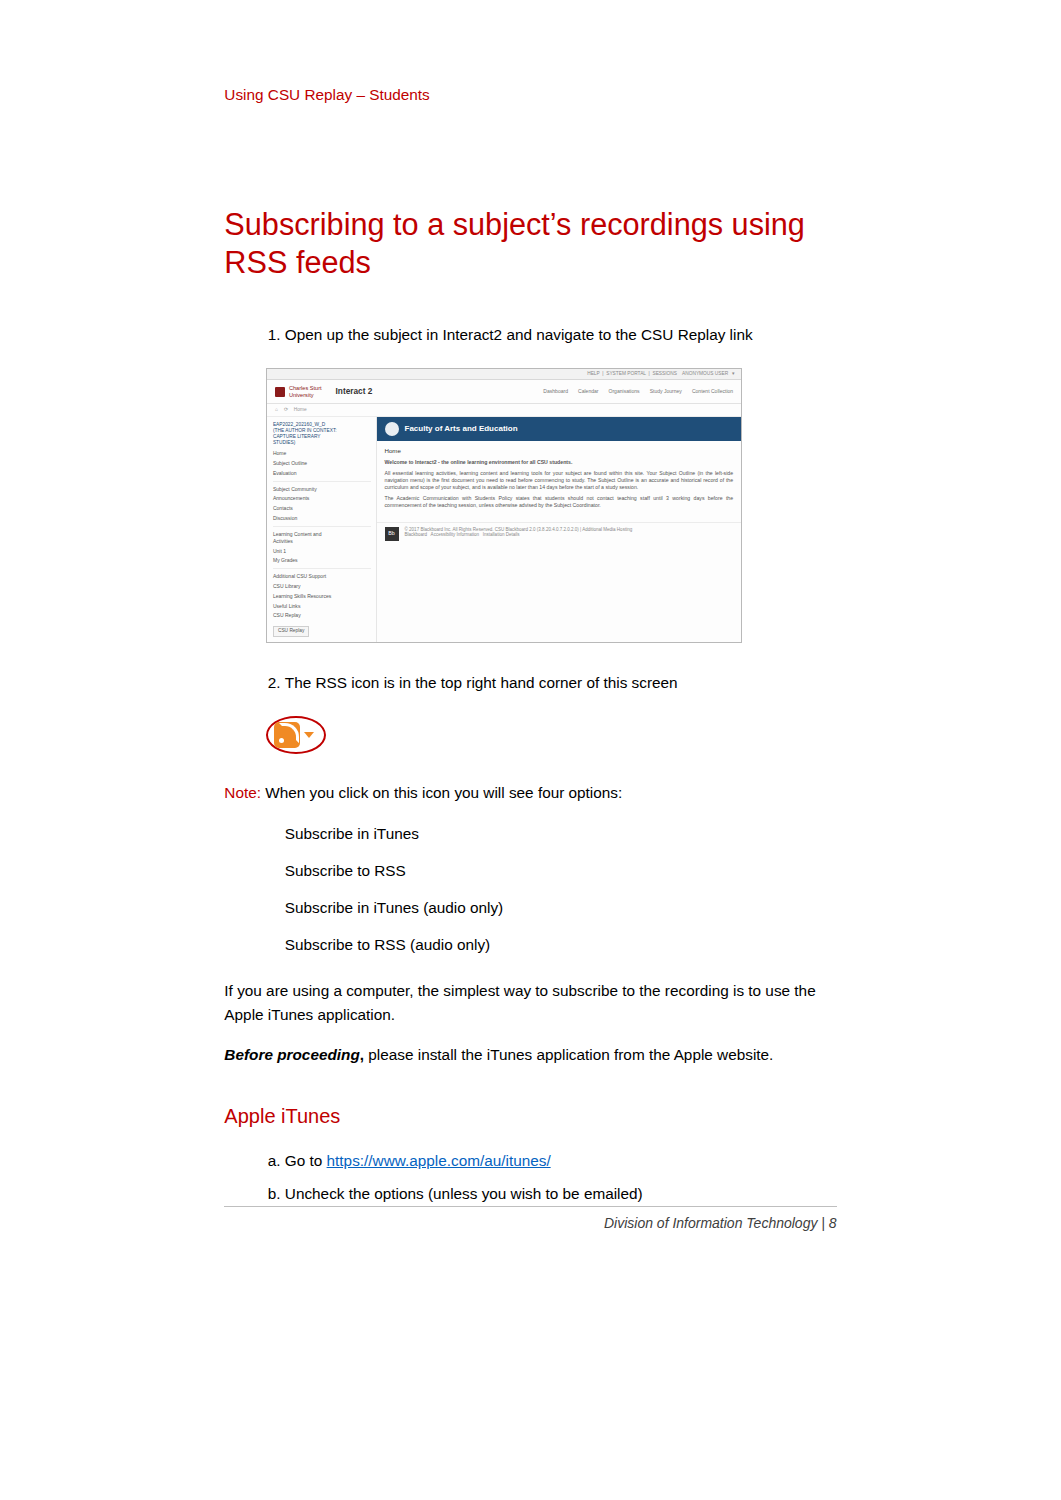Using CSU Replay – Students
Subscribing to a subject’s recordings using RSS feeds
Open up the subject in Interact2 and navigate to the CSU Replay link
HELP | SYSTEM PORTAL | SESSIONS ANONYMOUS USER ▾
Charles Sturt
University
Interact 2
Dashboard Calendar Organisations Study Journey Content Collection
⌂⟳Home
EAP2022_202160_W_D
(THE AUTHOR IN CONTEXT:
CAPTURE LITERARY
STUDIES)
Home
Subject Outline
Evaluation
Subject Community
Announcements
Contacts
Discussion
Learning Content and
Activities
Unit 1
My Grades
Additional CSU Support
CSU Library
Learning Skills Resources
Useful Links
CSU Replay
CSU Replay
Faculty of Arts and Education
Home
Welcome to Interact2 - the online learning environment for all CSU students.
All essential learning activities, learning content and learning tools for your subject are found within this site. Your Subject Outline (in the left-side navigation menu) is the first document you need to read before commencing to study. The Subject Outline is an accurate and historical record of the curriculum and scope of your subject, and is available no later than 14 days before the start of a study session.
The Academic Communication with Students Policy states that students should not contact teaching staff until 3 working days before the commencement of the teaching session, unless otherwise advised by the Subject Coordinator.
Bb
© 2017 Blackboard Inc. All Rights Reserved. CSU Blackboard 2.0 (3.8.20.4.0.7.2.0.2.0) | Additional Media Hosting
Blackboard Accessibility Information Installation Details
The RSS icon is in the top right hand corner of this screen
Note: When you click on this icon you will see four options:
Subscribe in iTunes
Subscribe to RSS
Subscribe in iTunes (audio only)
Subscribe to RSS (audio only)
If you are using a computer, the simplest way to subscribe to the recording is to use the Apple iTunes application.
Before proceeding, please install the iTunes application from the Apple website.
Apple iTunes
Go to https://www.apple.com/au/itunes/
Uncheck the options (unless you wish to be emailed)
Division of Information Technology | 8